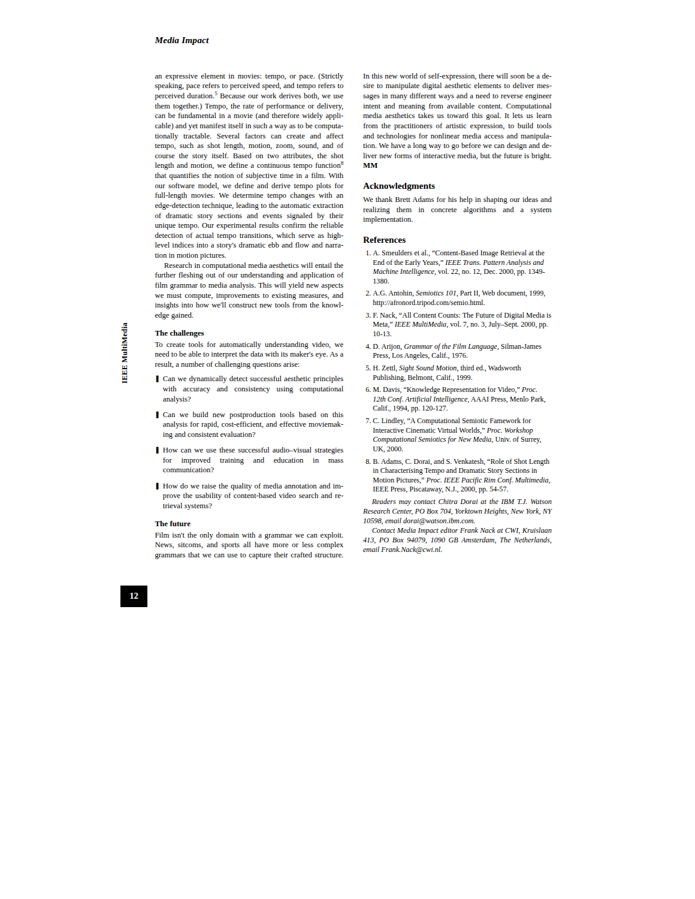Media Impact
IEEE MultiMedia
12
an expressive element in movies: tempo, or pace. (Strictly speaking, pace refers to perceived speed, and tempo refers to perceived duration.5 Because our work derives both, we use them together.) Tempo, the rate of performance or delivery, can be fundamental in a movie (and therefore widely applicable) and yet manifest itself in such a way as to be computationally tractable. Several factors can create and affect tempo, such as shot length, motion, zoom, sound, and of course the story itself. Based on two attributes, the shot length and motion, we define a continuous tempo function8 that quantifies the notion of subjective time in a film. With our software model, we define and derive tempo plots for full-length movies. We determine tempo changes with an edge-detection technique, leading to the automatic extraction of dramatic story sections and events signaled by their unique tempo. Our experimental results confirm the reliable detection of actual tempo transitions, which serve as high-level indices into a story's dramatic ebb and flow and narration in motion pictures.
Research in computational media aesthetics will entail the further fleshing out of our understanding and application of film grammar to media analysis. This will yield new aspects we must compute, improvements to existing measures, and insights into how we'll construct new tools from the knowledge gained.
The challenges
To create tools for automatically understanding video, we need to be able to interpret the data with its maker's eye. As a result, a number of challenging questions arise:
Can we dynamically detect successful aesthetic principles with accuracy and consistency using computational analysis?
Can we build new postproduction tools based on this analysis for rapid, cost-efficient, and effective moviemaking and consistent evaluation?
How can we use these successful audio–visual strategies for improved training and education in mass communication?
How do we raise the quality of media annotation and improve the usability of content-based video search and retrieval systems?
The future
Film isn't the only domain with a grammar we can exploit. News, sitcoms, and sports all have more or less complex grammars that we can use to capture their crafted structure. In this new world of self-expression, there will soon be a desire to manipulate digital aesthetic elements to deliver messages in many different ways and a need to reverse engineer intent and meaning from available content. Computational media aesthetics takes us toward this goal. It lets us learn from the practitioners of artistic expression, to build tools and technologies for nonlinear media access and manipulation. We have a long way to go before we can design and deliver new forms of interactive media, but the future is bright. MM
Acknowledgments
We thank Brett Adams for his help in shaping our ideas and realizing them in concrete algorithms and a system implementation.
References
A. Smeulders et al., “Content-Based Image Retrieval at the End of the Early Years,” IEEE Trans. Pattern Analysis and Machine Intelligence, vol. 22, no. 12, Dec. 2000, pp. 1349-1380.
A.G. Antohin, Semiotics 101, Part II, Web document, 1999, http://afronord.tripod.com/semio.html.
F. Nack, “All Content Counts: The Future of Digital Media is Meta,” IEEE MultiMedia, vol. 7, no. 3, July–Sept. 2000, pp. 10-13.
D. Arijon, Grammar of the Film Language, Silman-James Press, Los Angeles, Calif., 1976.
H. Zettl, Sight Sound Motion, third ed., Wadsworth Publishing, Belmont, Calif., 1999.
M. Davis, “Knowledge Representation for Video,” Proc. 12th Conf. Artificial Intelligence, AAAI Press, Menlo Park, Calif., 1994, pp. 120-127.
C. Lindley, “A Computational Semiotic Famework for Interactive Cinematic Virtual Worlds,” Proc. Workshop Computational Semiotics for New Media, Univ. of Surrey, UK, 2000.
B. Adams, C. Dorai, and S. Venkatesh, “Role of Shot Length in Characterising Tempo and Dramatic Story Sections in Motion Pictures,” Proc. IEEE Pacific Rim Conf. Multimedia, IEEE Press, Piscataway, N.J., 2000, pp. 54-57.
Readers may contact Chitra Dorai at the IBM T.J. Watson Research Center, PO Box 704, Yorktown Heights, New York, NY 10598, email dorai@watson.ibm.com.
Contact Media Impact editor Frank Nack at CWI, Kruislaan 413, PO Box 94079, 1090 GB Amsterdam, The Netherlands, email Frank.Nack@cwi.nl.